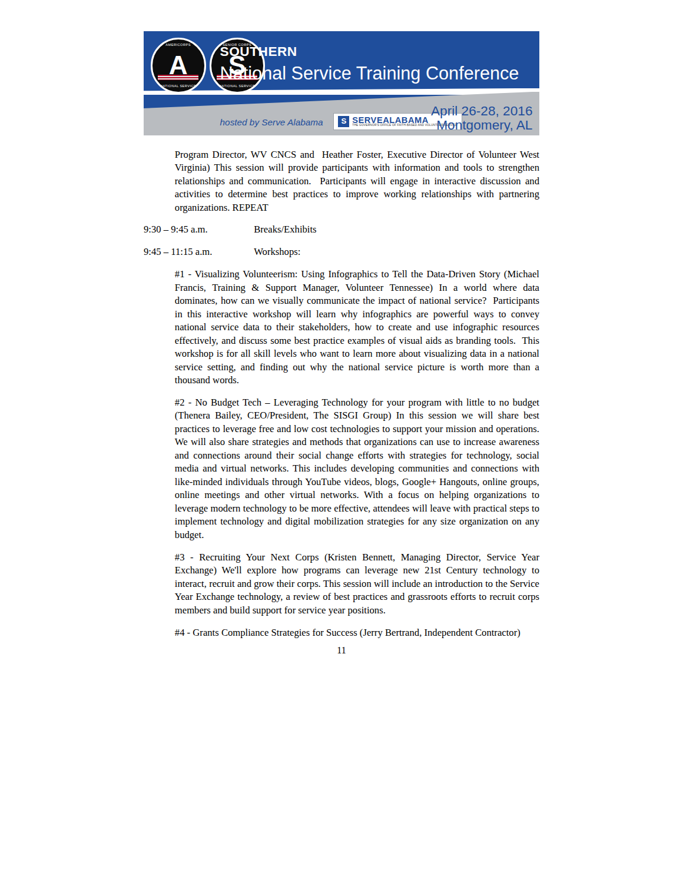AmeriCorps
A
National Service
Senior Corps
S
National Service
SOUTHERN
National Service Training Conference
hosted by Serve Alabama
S
SERVEALABAMA
The Governor's Office of Faith-Based and Volunteer Service
April 26-28, 2016
Montgomery, AL
Program Director, WV CNCS and Heather Foster, Executive Director of Volunteer West Virginia) This session will provide participants with information and tools to strengthen relationships and communication. Participants will engage in interactive discussion and activities to determine best practices to improve working relationships with partnering organizations. REPEAT
9:30 – 9:45 a.m.
Breaks/Exhibits
9:45 – 11:15 a.m.
Workshops:
#1 - Visualizing Volunteerism: Using Infographics to Tell the Data-Driven Story (Michael Francis, Training & Support Manager, Volunteer Tennessee) In a world where data dominates, how can we visually communicate the impact of national service? Participants in this interactive workshop will learn why infographics are powerful ways to convey national service data to their stakeholders, how to create and use infographic resources effectively, and discuss some best practice examples of visual aids as branding tools. This workshop is for all skill levels who want to learn more about visualizing data in a national service setting, and finding out why the national service picture is worth more than a thousand words.
#2 - No Budget Tech – Leveraging Technology for your program with little to no budget (Thenera Bailey, CEO/President, The SISGI Group) In this session we will share best practices to leverage free and low cost technologies to support your mission and operations. We will also share strategies and methods that organizations can use to increase awareness and connections around their social change efforts with strategies for technology, social media and virtual networks. This includes developing communities and connections with like-minded individuals through YouTube videos, blogs, Google+ Hangouts, online groups, online meetings and other virtual networks. With a focus on helping organizations to leverage modern technology to be more effective, attendees will leave with practical steps to implement technology and digital mobilization strategies for any size organization on any budget.
#3 - Recruiting Your Next Corps (Kristen Bennett, Managing Director, Service Year Exchange) We'll explore how programs can leverage new 21st Century technology to interact, recruit and grow their corps. This session will include an introduction to the Service Year Exchange technology, a review of best practices and grassroots efforts to recruit corps members and build support for service year positions.
#4 - Grants Compliance Strategies for Success (Jerry Bertrand, Independent Contractor)
11